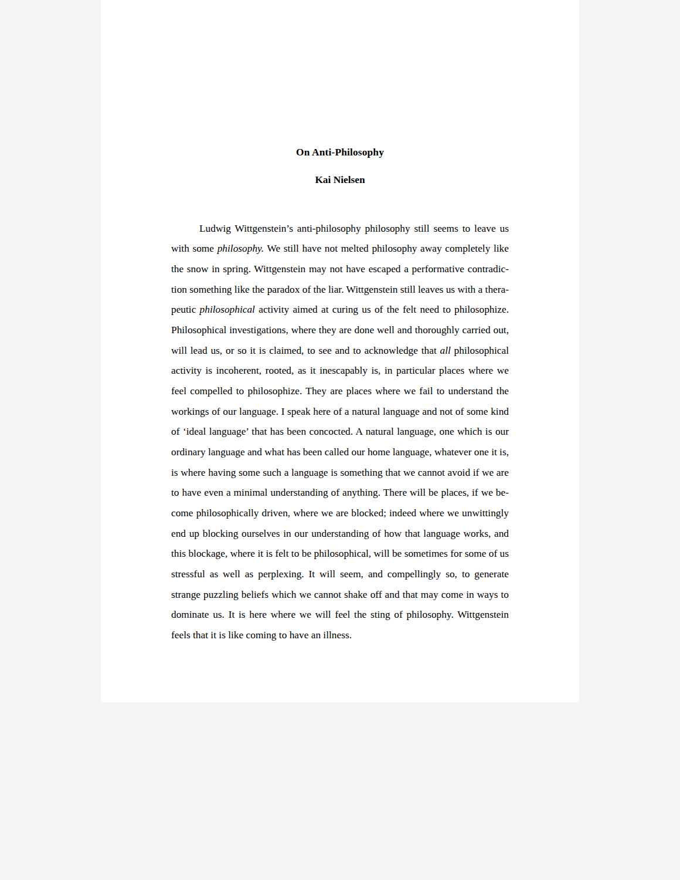On Anti-Philosophy
Kai Nielsen
Ludwig Wittgenstein’s anti-philosophy philosophy still seems to leave us with some philosophy. We still have not melted philosophy away completely like the snow in spring. Wittgenstein may not have escaped a performative contradiction something like the paradox of the liar. Wittgenstein still leaves us with a therapeutic philosophical activity aimed at curing us of the felt need to philosophize. Philosophical investigations, where they are done well and thoroughly carried out, will lead us, or so it is claimed, to see and to acknowledge that all philosophical activity is incoherent, rooted, as it inescapably is, in particular places where we feel compelled to philosophize. They are places where we fail to understand the workings of our language. I speak here of a natural language and not of some kind of ‘ideal language’ that has been concocted. A natural language, one which is our ordinary language and what has been called our home language, whatever one it is, is where having some such a language is something that we cannot avoid if we are to have even a minimal understanding of anything. There will be places, if we become philosophically driven, where we are blocked; indeed where we unwittingly end up blocking ourselves in our understanding of how that language works, and this blockage, where it is felt to be philosophical, will be sometimes for some of us stressful as well as perplexing. It will seem, and compellingly so, to generate strange puzzling beliefs which we cannot shake off and that may come in ways to dominate us. It is here where we will feel the sting of philosophy. Wittgenstein feels that it is like coming to have an illness.